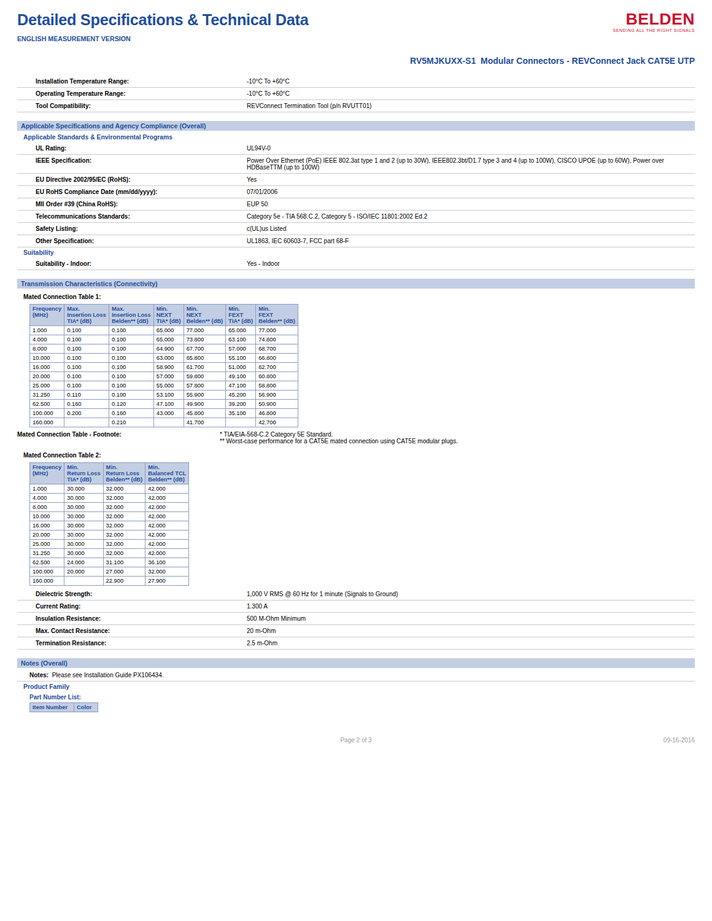Detailed Specifications & Technical Data
BELDEN
SENDING ALL THE RIGHT SIGNALS
ENGLISH MEASUREMENT VERSION
RV5MJKUXX-S1 Modular Connectors - REVConnect Jack CAT5E UTP
| Installation Temperature Range: | -10°C To +60°C |
| Operating Temperature Range: | -10°C To +60°C |
| Tool Compatibility: | REVConnect Termination Tool (p/n RVUTT01) |
Applicable Specifications and Agency Compliance (Overall)
Applicable Standards & Environmental Programs
| UL Rating: | UL94V-0 |
| IEEE Specification: | Power Over Ethernet (PoE) IEEE 802.3at type 1 and 2 (up to 30W), IEEE802.3bt/D1.7 type 3 and 4 (up to 100W), CISCO UPOE (up to 60W), Power over HDBaseTTM (up to 100W) |
| EU Directive 2002/95/EC (RoHS): | Yes |
| EU RoHS Compliance Date (mm/dd/yyyy): | 07/01/2006 |
| MII Order #39 (China RoHS): | EUP 50 |
| Telecommunications Standards: | Category 5e - TIA 568.C.2, Category 5 - ISO/IEC 11801:2002 Ed.2 |
| Safety Listing: | c(UL)us Listed |
| Other Specification: | UL1863, IEC 60603-7, FCC part 68-F |
Suitability
| Suitability - Indoor: | Yes - Indoor |
Transmission Characteristics (Connectivity)
Mated Connection Table 1:
| Frequency (MHz) | Max. Insertion Loss TIA* (dB) | Max. Insertion Loss Belden** (dB) | Min. NEXT TIA* (dB) | Min. NEXT Belden** (dB) | Min. FEXT TIA* (dB) | Min. FEXT Belden** (dB) |
| --- | --- | --- | --- | --- | --- | --- |
| 1.000 | 0.100 | 0.100 | 65.000 | 77.000 | 65.000 | 77.000 |
| 4.000 | 0.100 | 0.100 | 65.000 | 73.800 | 63.100 | 74.800 |
| 8.000 | 0.100 | 0.100 | 64.900 | 67.700 | 57.000 | 68.700 |
| 10.000 | 0.100 | 0.100 | 63.000 | 65.800 | 55.100 | 66.800 |
| 16.000 | 0.100 | 0.100 | 58.900 | 61.700 | 51.000 | 62.700 |
| 20.000 | 0.100 | 0.100 | 57.000 | 59.800 | 49.100 | 60.800 |
| 25.000 | 0.100 | 0.100 | 55.000 | 57.800 | 47.100 | 58.800 |
| 31.250 | 0.110 | 0.100 | 53.100 | 55.900 | 45.200 | 56.900 |
| 62.500 | 0.160 | 0.120 | 47.100 | 49.900 | 39.200 | 50.900 |
| 100.000 | 0.200 | 0.160 | 43.000 | 45.800 | 35.100 | 46.800 |
| 160.000 | | 0.210 | | 41.700 | | 42.700 |
| Mated Connection Table - Footnote: | * TIA/EIA-568-C.2 Category 5E Standard. ** Worst-case performance for a CAT5E mated connection using CAT5E modular plugs. |
Mated Connection Table 2:
| Frequency (MHz) | Min. Return Loss TIA* (dB) | Min. Return Loss Belden** (dB) | Min. Balanced TCL Belden** (dB) |
| --- | --- | --- | --- |
| 1.000 | 30.000 | 32.000 | 42.000 |
| 4.000 | 30.000 | 32.000 | 42.000 |
| 8.000 | 30.000 | 32.000 | 42.000 |
| 10.000 | 30.000 | 32.000 | 42.000 |
| 16.000 | 30.000 | 32.000 | 42.000 |
| 20.000 | 30.000 | 32.000 | 42.000 |
| 25.000 | 30.000 | 32.000 | 42.000 |
| 31.250 | 30.000 | 32.000 | 42.000 |
| 62.500 | 24.000 | 31.100 | 36.100 |
| 100.000 | 20.000 | 27.000 | 32.000 |
| 160.000 | | 22.900 | 27.900 |
| Dielectric Strength: | 1,000 V RMS @ 60 Hz for 1 minute (Signals to Ground) |
| Current Rating: | 1.300 A |
| Insulation Resistance: | 500 M-Ohm Minimum |
| Max. Contact Resistance: | 20 m-Ohm |
| Termination Resistance: | 2.5 m-Ohm |
Notes (Overall)
Notes: Please see Installation Guide PX106434.
Product Family
Part Number List:
| Item Number | Color |
| --- | --- |
Page 2 of 3
09-16-2016